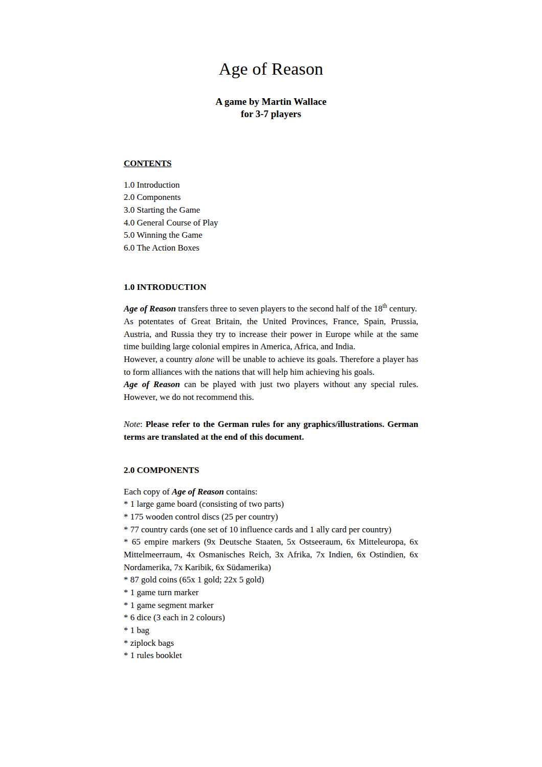Age of Reason
A game by Martin Wallace
for 3-7 players
CONTENTS
1.0 Introduction
2.0 Components
3.0 Starting the Game
4.0 General Course of Play
5.0 Winning the Game
6.0 The Action Boxes
1.0 INTRODUCTION
Age of Reason transfers three to seven players to the second half of the 18th century.
As potentates of Great Britain, the United Provinces, France, Spain, Prussia, Austria, and Russia they try to increase their power in Europe while at the same time building large colonial empires in America, Africa, and India.
However, a country alone will be unable to achieve its goals. Therefore a player has to form alliances with the nations that will help him achieving his goals.
Age of Reason can be played with just two players without any special rules. However, we do not recommend this.
Note: Please refer to the German rules for any graphics/illustrations. German terms are translated at the end of this document.
2.0 COMPONENTS
Each copy of Age of Reason contains:
* 1 large game board (consisting of two parts)
* 175 wooden control discs (25 per country)
* 77 country cards (one set of 10 influence cards and 1 ally card per country)
* 65 empire markers (9x Deutsche Staaten, 5x Ostseeraum, 6x Mitteleuropa, 6x Mittelmeerraum, 4x Osmanisches Reich, 3x Afrika, 7x Indien, 6x Ostindien, 6x Nordamerika, 7x Karibik, 6x Südamerika)
* 87 gold coins (65x 1 gold; 22x 5 gold)
* 1 game turn marker
* 1 game segment marker
* 6 dice (3 each in 2 colours)
* 1 bag
* ziplock bags
* 1 rules booklet